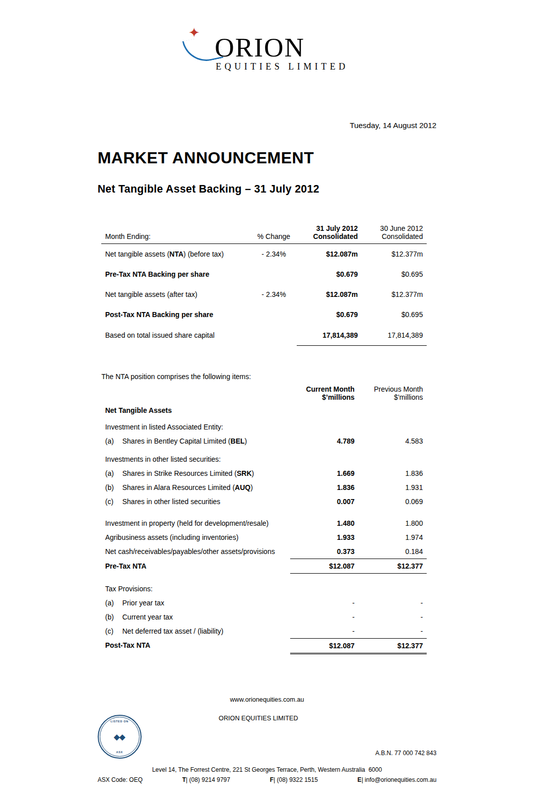✦
ORION
EQUITIES LIMITED
Tuesday, 14 August 2012
MARKET ANNOUNCEMENT
Net Tangible Asset Backing – 31 July 2012
| Month Ending: | % Change | 31 July 2012 Consolidated | 30 June 2012 Consolidated |
| Net tangible assets ( NTA ) (before tax) | - 2.34% | $12.087m | $12.377m |
| Pre-Tax NTA Backing per share | | $0.679 | $0.695 |
| Net tangible assets (after tax) | - 2.34% | $12.087m | $12.377m |
| Post-Tax NTA Backing per share | | $0.679 | $0.695 |
| Based on total issued share capital | | 17,814,389 | 17,814,389 |
The NTA position comprises the following items:
| | Current Month $’millions | Previous Month $’millions |
| Net Tangible Assets | | |
| Investment in listed Associated Entity: | | |
| (a) Shares in Bentley Capital Limited ( BEL ) | 4.789 | 4.583 |
| Investments in other listed securities: | | |
| (a) Shares in Strike Resources Limited ( SRK ) | 1.669 | 1.836 |
| (b) Shares in Alara Resources Limited ( AUQ ) | 1.836 | 1.931 |
| (c) Shares in other listed securities | 0.007 | 0.069 |
| Investment in property (held for development/resale) | 1.480 | 1.800 |
| Agribusiness assets (including inventories) | 1.933 | 1.974 |
| Net cash/receivables/payables/other assets/provisions | 0.373 | 0.184 |
| Pre-Tax NTA | $12.087 | $12.377 |
| Tax Provisions: | | |
| (a) Prior year tax | - | - |
| (b) Current year tax | - | - |
| (c) Net deferred tax asset / (liability) | - | - |
| Post-Tax NTA | $12.087 | $12.377 |
www.orionequities.com.au
LISTED ON
◆◆
ASX
ORION EQUITIES LIMITED
A.B.N. 77 000 742 843
Level 14, The Forrest Centre, 221 St Georges Terrace, Perth, Western Australia 6000
ASX Code: OEQ T| (08) 9214 9797 F| (08) 9322 1515 E| info@orionequities.com.au